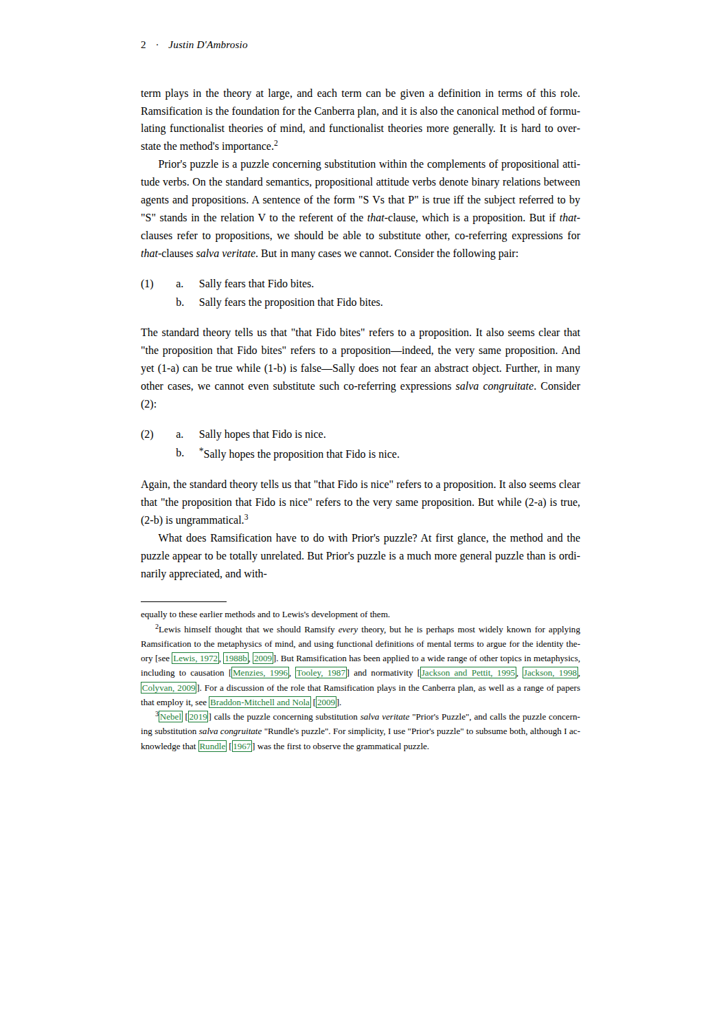2·Justin D'Ambrosio
term plays in the theory at large, and each term can be given a definition in terms of this role. Ramsification is the foundation for the Canberra plan, and it is also the canonical method of formulating functionalist theories of mind, and functionalist theories more generally. It is hard to overstate the method's importance.2
Prior's puzzle is a puzzle concerning substitution within the complements of propositional attitude verbs. On the standard semantics, propositional attitude verbs denote binary relations between agents and propositions. A sentence of the form "S Vs that P" is true iff the subject referred to by "S" stands in the relation V to the referent of the that-clause, which is a proposition. But if that-clauses refer to propositions, we should be able to substitute other, co-referring expressions for that-clauses salva veritate. But in many cases we cannot. Consider the following pair:
(1) a. Sally fears that Fido bites.
b. Sally fears the proposition that Fido bites.
The standard theory tells us that "that Fido bites" refers to a proposition. It also seems clear that "the proposition that Fido bites" refers to a proposition—indeed, the very same proposition. And yet (1-a) can be true while (1-b) is false—Sally does not fear an abstract object. Further, in many other cases, we cannot even substitute such co-referring expressions salva congruitate. Consider (2):
(2) a. Sally hopes that Fido is nice.
b.*Sally hopes the proposition that Fido is nice.
Again, the standard theory tells us that "that Fido is nice" refers to a proposition. It also seems clear that "the proposition that Fido is nice" refers to the very same proposition. But while (2-a) is true, (2-b) is ungrammatical.3
What does Ramsification have to do with Prior's puzzle? At first glance, the method and the puzzle appear to be totally unrelated. But Prior's puzzle is a much more general puzzle than is ordinarily appreciated, and with-
equally to these earlier methods and to Lewis's development of them.
2Lewis himself thought that we should Ramsify every theory, but he is perhaps most widely known for applying Ramsification to the metaphysics of mind, and using functional definitions of mental terms to argue for the identity theory [see Lewis, 1972, 1988b, 2009]. But Ramsification has been applied to a wide range of other topics in metaphysics, including to causation [Menzies, 1996, Tooley, 1987] and normativity [Jackson and Pettit, 1995, Jackson, 1998, Colyvan, 2009]. For a discussion of the role that Ramsification plays in the Canberra plan, as well as a range of papers that employ it, see Braddon-Mitchell and Nola [2009].
3Nebel [2019] calls the puzzle concerning substitution salva veritate "Prior's Puzzle", and calls the puzzle concerning substitution salva congruitate "Rundle's puzzle". For simplicity, I use "Prior's puzzle" to subsume both, although I acknowledge that Rundle [1967] was the first to observe the grammatical puzzle.